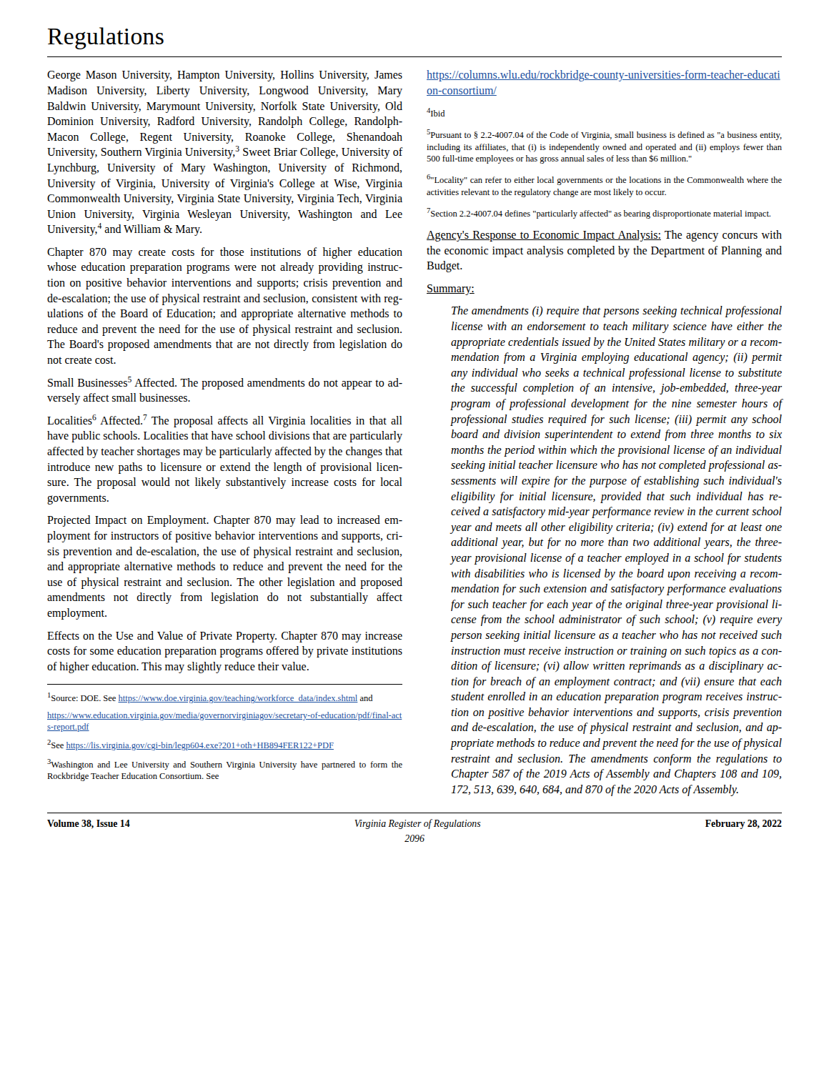Regulations
George Mason University, Hampton University, Hollins University, James Madison University, Liberty University, Longwood University, Mary Baldwin University, Marymount University, Norfolk State University, Old Dominion University, Radford University, Randolph College, Randolph-Macon College, Regent University, Roanoke College, Shenandoah University, Southern Virginia University,3 Sweet Briar College, University of Lynchburg, University of Mary Washington, University of Richmond, University of Virginia, University of Virginia's College at Wise, Virginia Commonwealth University, Virginia State University, Virginia Tech, Virginia Union University, Virginia Wesleyan University, Washington and Lee University,4 and William & Mary.
Chapter 870 may create costs for those institutions of higher education whose education preparation programs were not already providing instruction on positive behavior interventions and supports; crisis prevention and de-escalation; the use of physical restraint and seclusion, consistent with regulations of the Board of Education; and appropriate alternative methods to reduce and prevent the need for the use of physical restraint and seclusion. The Board's proposed amendments that are not directly from legislation do not create cost.
Small Businesses5 Affected. The proposed amendments do not appear to adversely affect small businesses.
Localities6 Affected.7 The proposal affects all Virginia localities in that all have public schools. Localities that have school divisions that are particularly affected by teacher shortages may be particularly affected by the changes that introduce new paths to licensure or extend the length of provisional licensure. The proposal would not likely substantively increase costs for local governments.
Projected Impact on Employment. Chapter 870 may lead to increased employment for instructors of positive behavior interventions and supports, crisis prevention and de-escalation, the use of physical restraint and seclusion, and appropriate alternative methods to reduce and prevent the need for the use of physical restraint and seclusion. The other legislation and proposed amendments not directly from legislation do not substantially affect employment.
Effects on the Use and Value of Private Property. Chapter 870 may increase costs for some education preparation programs offered by private institutions of higher education. This may slightly reduce their value.
1 Source: DOE. See https://www.doe.virginia.gov/teaching/workforce_data/index.shtml and
https://www.education.virginia.gov/media/governorvirginiagov/secretary-of-education/pdf/final-acts-report.pdf
2 See https://lis.virginia.gov/cgi-bin/legp604.exe?201+oth+HB894FER122+PDF
3 Washington and Lee University and Southern Virginia University have partnered to form the Rockbridge Teacher Education Consortium. See
https://columns.wlu.edu/rockbridge-county-universities-form-teacher-education-consortium/
4 Ibid
5 Pursuant to § 2.2-4007.04 of the Code of Virginia, small business is defined as "a business entity, including its affiliates, that (i) is independently owned and operated and (ii) employs fewer than 500 full-time employees or has gross annual sales of less than $6 million."
6"Locality" can refer to either local governments or the locations in the Commonwealth where the activities relevant to the regulatory change are most likely to occur.
7 Section 2.2-4007.04 defines "particularly affected" as bearing disproportionate material impact.
Agency's Response to Economic Impact Analysis: The agency concurs with the economic impact analysis completed by the Department of Planning and Budget.
Summary:
The amendments (i) require that persons seeking technical professional license with an endorsement to teach military science have either the appropriate credentials issued by the United States military or a recommendation from a Virginia employing educational agency; (ii) permit any individual who seeks a technical professional license to substitute the successful completion of an intensive, job-embedded, three-year program of professional development for the nine semester hours of professional studies required for such license; (iii) permit any school board and division superintendent to extend from three months to six months the period within which the provisional license of an individual seeking initial teacher licensure who has not completed professional assessments will expire for the purpose of establishing such individual's eligibility for initial licensure, provided that such individual has received a satisfactory mid-year performance review in the current school year and meets all other eligibility criteria; (iv) extend for at least one additional year, but for no more than two additional years, the three-year provisional license of a teacher employed in a school for students with disabilities who is licensed by the board upon receiving a recommendation for such extension and satisfactory performance evaluations for such teacher for each year of the original three-year provisional license from the school administrator of such school; (v) require every person seeking initial licensure as a teacher who has not received such instruction must receive instruction or training on such topics as a condition of licensure; (vi) allow written reprimands as a disciplinary action for breach of an employment contract; and (vii) ensure that each student enrolled in an education preparation program receives instruction on positive behavior interventions and supports, crisis prevention and de-escalation, the use of physical restraint and seclusion, and appropriate methods to reduce and prevent the need for the use of physical restraint and seclusion. The amendments conform the regulations to Chapter 587 of the 2019 Acts of Assembly and Chapters 108 and 109, 172, 513, 639, 640, 684, and 870 of the 2020 Acts of Assembly.
Volume 38, Issue 14 Virginia Register of Regulations February 28, 2022
2096